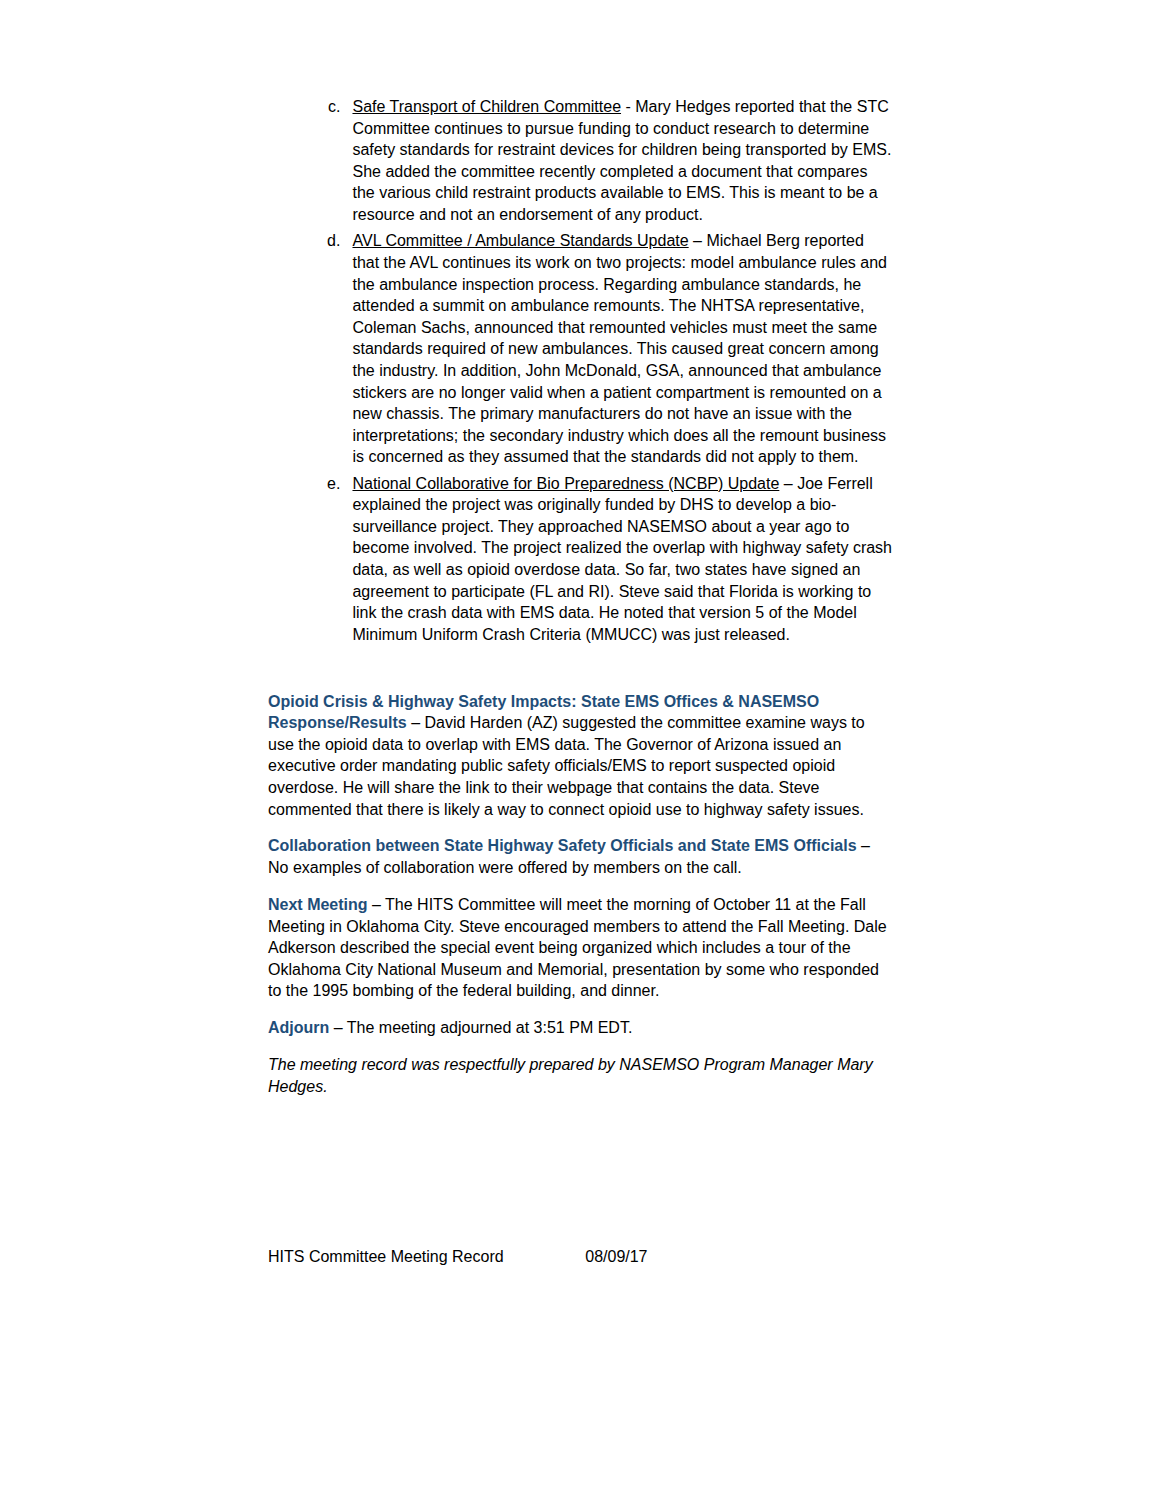Safe Transport of Children Committee - Mary Hedges reported that the STC Committee continues to pursue funding to conduct research to determine safety standards for restraint devices for children being transported by EMS. She added the committee recently completed a document that compares the various child restraint products available to EMS. This is meant to be a resource and not an endorsement of any product.
AVL Committee / Ambulance Standards Update – Michael Berg reported that the AVL continues its work on two projects: model ambulance rules and the ambulance inspection process. Regarding ambulance standards, he attended a summit on ambulance remounts. The NHTSA representative, Coleman Sachs, announced that remounted vehicles must meet the same standards required of new ambulances. This caused great concern among the industry. In addition, John McDonald, GSA, announced that ambulance stickers are no longer valid when a patient compartment is remounted on a new chassis. The primary manufacturers do not have an issue with the interpretations; the secondary industry which does all the remount business is concerned as they assumed that the standards did not apply to them.
National Collaborative for Bio Preparedness (NCBP) Update – Joe Ferrell explained the project was originally funded by DHS to develop a bio-surveillance project. They approached NASEMSO about a year ago to become involved. The project realized the overlap with highway safety crash data, as well as opioid overdose data. So far, two states have signed an agreement to participate (FL and RI). Steve said that Florida is working to link the crash data with EMS data. He noted that version 5 of the Model Minimum Uniform Crash Criteria (MMUCC) was just released.
Opioid Crisis & Highway Safety Impacts: State EMS Offices & NASEMSO Response/Results – David Harden (AZ) suggested the committee examine ways to use the opioid data to overlap with EMS data. The Governor of Arizona issued an executive order mandating public safety officials/EMS to report suspected opioid overdose. He will share the link to their webpage that contains the data. Steve commented that there is likely a way to connect opioid use to highway safety issues.
Collaboration between State Highway Safety Officials and State EMS Officials – No examples of collaboration were offered by members on the call.
Next Meeting – The HITS Committee will meet the morning of October 11 at the Fall Meeting in Oklahoma City. Steve encouraged members to attend the Fall Meeting. Dale Adkerson described the special event being organized which includes a tour of the Oklahoma City National Museum and Memorial, presentation by some who responded to the 1995 bombing of the federal building, and dinner.
Adjourn – The meeting adjourned at 3:51 PM EDT.
The meeting record was respectfully prepared by NASEMSO Program Manager Mary Hedges.
HITS Committee Meeting Record08/09/17